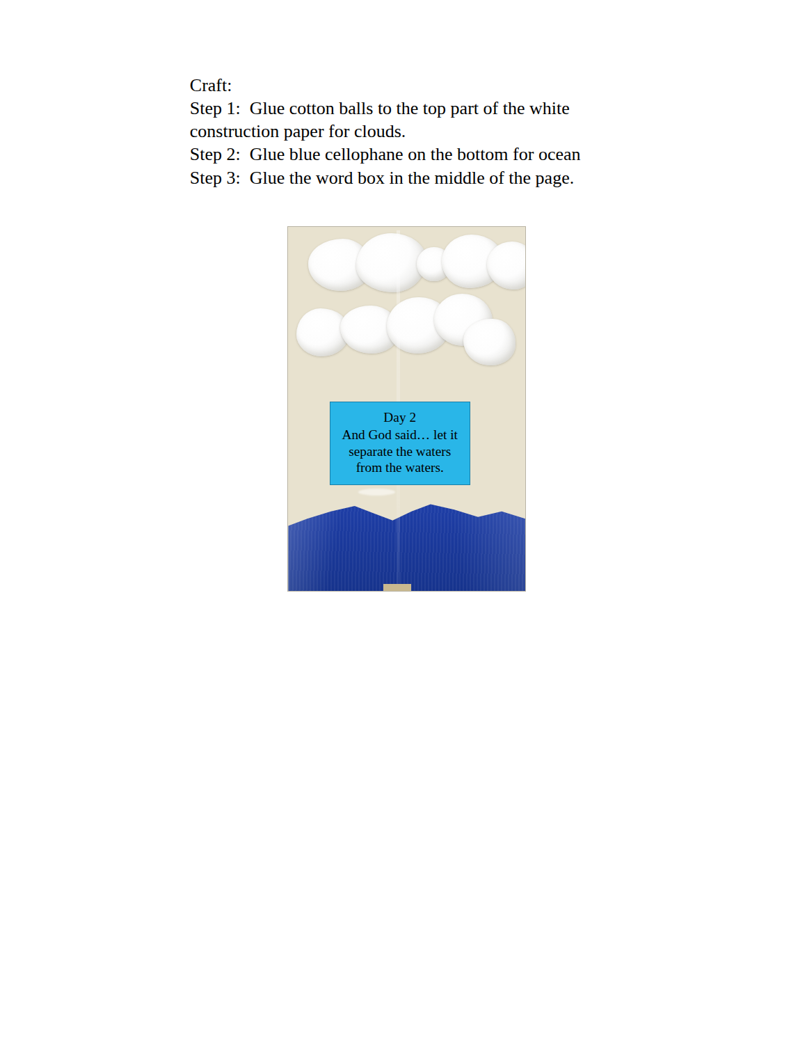Craft:
Step 1: Glue cotton balls to the top part of the white construction paper for clouds.
Step 2: Glue blue cellophane on the bottom for ocean
Step 3: Glue the word box in the middle of the page.
Day 2 And God said… let it separate the waters from the waters.